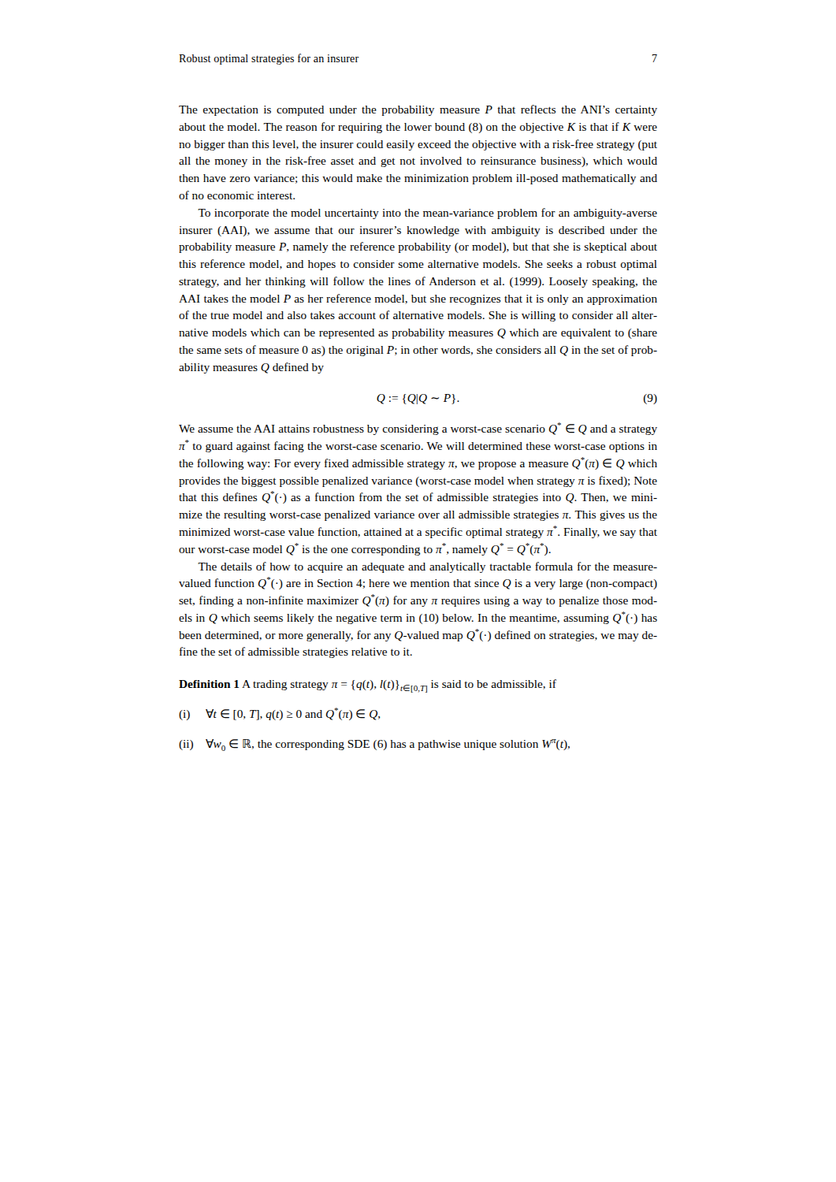Robust optimal strategies for an insurer 7
The expectation is computed under the probability measure P that reflects the ANI’s certainty about the model. The reason for requiring the lower bound (8) on the objective K is that if K were no bigger than this level, the insurer could easily exceed the objective with a risk-free strategy (put all the money in the risk-free asset and get not involved to reinsurance business), which would then have zero variance; this would make the minimization problem ill-posed mathematically and of no economic interest.
To incorporate the model uncertainty into the mean-variance problem for an ambiguity-averse insurer (AAI), we assume that our insurer’s knowledge with ambiguity is described under the probability measure P, namely the reference probability (or model), but that she is skeptical about this reference model, and hopes to consider some alternative models. She seeks a robust optimal strategy, and her thinking will follow the lines of Anderson et al. (1999). Loosely speaking, the AAI takes the model P as her reference model, but she recognizes that it is only an approximation of the true model and also takes account of alternative models. She is willing to consider all alternative models which can be represented as probability measures Q which are equivalent to (share the same sets of measure 0 as) the original P; in other words, she considers all Q in the set of probability measures Q defined by
Q := {Q|Q ∼ P}. (9)
We assume the AAI attains robustness by considering a worst-case scenario Q* ∈ Q and a strategy π* to guard against facing the worst-case scenario. We will determined these worst-case options in the following way: For every fixed admissible strategy π, we propose a measure Q*(π) ∈ Q which provides the biggest possible penalized variance (worst-case model when strategy π is fixed); Note that this defines Q*(·) as a function from the set of admissible strategies into Q. Then, we minimize the resulting worst-case penalized variance over all admissible strategies π. This gives us the minimized worst-case value function, attained at a specific optimal strategy π*. Finally, we say that our worst-case model Q* is the one corresponding to π*, namely Q* = Q*(π*).
The details of how to acquire an adequate and analytically tractable formula for the measure-valued function Q*(·) are in Section 4; here we mention that since Q is a very large (non-compact) set, finding a non-infinite maximizer Q*(π) for any π requires using a way to penalize those models in Q which seems likely the negative term in (10) below. In the meantime, assuming Q*(·) has been determined, or more generally, for any Q-valued map Q*(·) defined on strategies, we may define the set of admissible strategies relative to it.
Definition 1 A trading strategy π = {q(t), l(t)}t∈[0,T] is said to be admissible, if
(i) ∀t ∈ [0, T], q(t) ≥ 0 and Q*(π) ∈ Q,
(ii) ∀w0 ∈ ℝ, the corresponding SDE (6) has a pathwise unique solution Wπ(t),